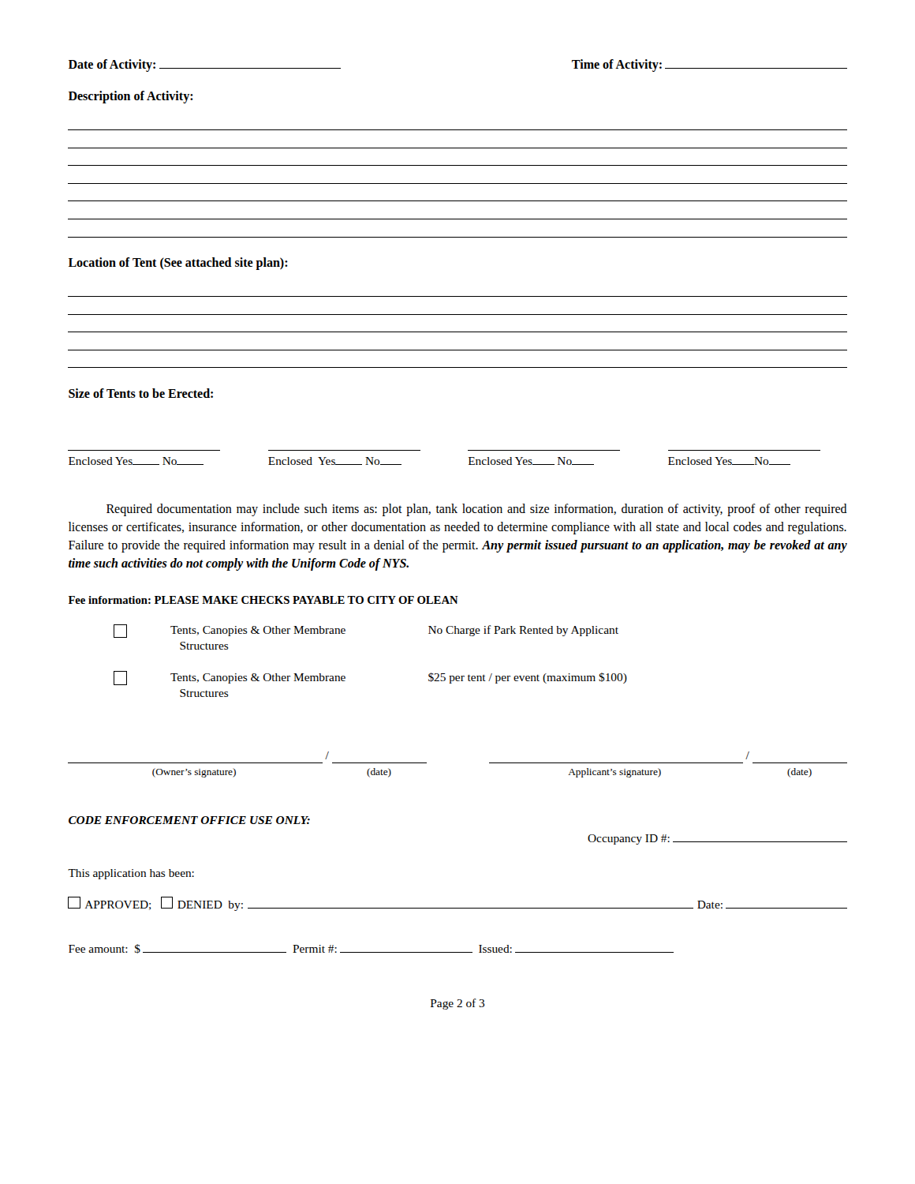Date of Activity: Time of Activity:
Description of Activity:
Location of Tent (See attached site plan):
Size of Tents to be Erected:
Enclosed Yes No
Enclosed Yes No
Enclosed Yes No
Enclosed Yes No
Required documentation may include such items as: plot plan, tank location and size information, duration of activity, proof of other required licenses or certificates, insurance information, or other documentation as needed to determine compliance with all state and local codes and regulations. Failure to provide the required information may result in a denial of the permit. Any permit issued pursuant to an application, may be revoked at any time such activities do not comply with the Uniform Code of NYS.
Fee information: PLEASE MAKE CHECKS PAYABLE TO CITY OF OLEAN
| | Tents, Canopies & Other Membrane Structures | No Charge if Park Rented by Applicant |
| | Tents, Canopies & Other Membrane Structures | $25 per tent / per event (maximum $100) |
/
/
(Owner’s signature) (date)
Applicant’s signature) (date)
CODE ENFORCEMENT OFFICE USE ONLY:
Occupancy ID #:
This application has been:
APPROVED; DENIED by: Date:
Fee amount: $ Permit #: Issued:
Page 2 of 3